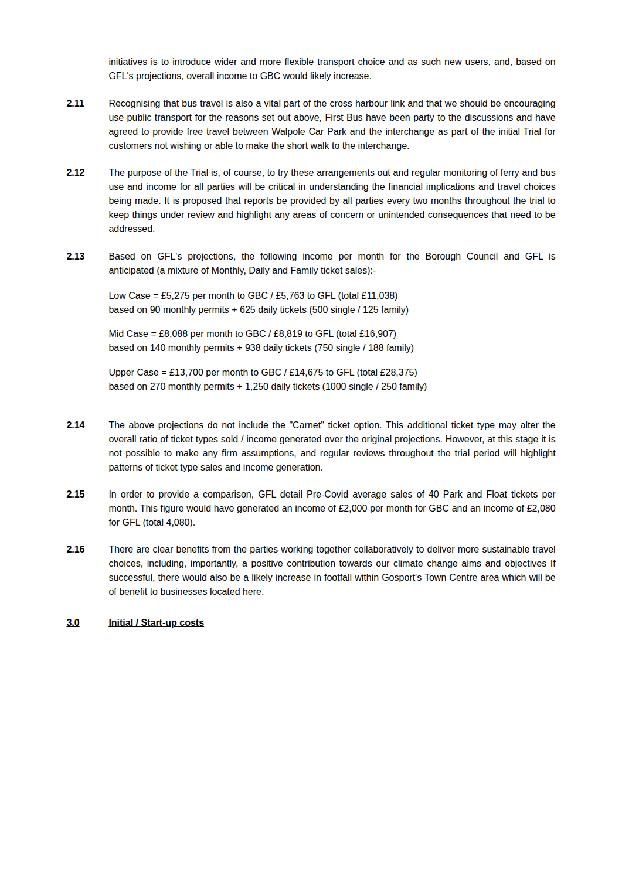initiatives is to introduce wider and more flexible transport choice and as such new users, and, based on GFL's projections, overall income to GBC would likely increase.
2.11
Recognising that bus travel is also a vital part of the cross harbour link and that we should be encouraging use public transport for the reasons set out above, First Bus have been party to the discussions and have agreed to provide free travel between Walpole Car Park and the interchange as part of the initial Trial for customers not wishing or able to make the short walk to the interchange.
2.12
The purpose of the Trial is, of course, to try these arrangements out and regular monitoring of ferry and bus use and income for all parties will be critical in understanding the financial implications and travel choices being made. It is proposed that reports be provided by all parties every two months throughout the trial to keep things under review and highlight any areas of concern or unintended consequences that need to be addressed.
2.13
Based on GFL's projections, the following income per month for the Borough Council and GFL is anticipated (a mixture of Monthly, Daily and Family ticket sales):-
Low Case = £5,275 per month to GBC / £5,763 to GFL (total £11,038)
based on 90 monthly permits + 625 daily tickets (500 single / 125 family)
Mid Case = £8,088 per month to GBC / £8,819 to GFL (total £16,907)
based on 140 monthly permits + 938 daily tickets (750 single / 188 family)
Upper Case = £13,700 per month to GBC / £14,675 to GFL (total £28,375)
based on 270 monthly permits + 1,250 daily tickets (1000 single / 250 family)
2.14
The above projections do not include the "Carnet" ticket option. This additional ticket type may alter the overall ratio of ticket types sold / income generated over the original projections. However, at this stage it is not possible to make any firm assumptions, and regular reviews throughout the trial period will highlight patterns of ticket type sales and income generation.
2.15
In order to provide a comparison, GFL detail Pre-Covid average sales of 40 Park and Float tickets per month. This figure would have generated an income of £2,000 per month for GBC and an income of £2,080 for GFL (total 4,080).
2.16
There are clear benefits from the parties working together collaboratively to deliver more sustainable travel choices, including, importantly, a positive contribution towards our climate change aims and objectives If successful, there would also be a likely increase in footfall within Gosport's Town Centre area which will be of benefit to businesses located here.
3.0 Initial / Start-up costs